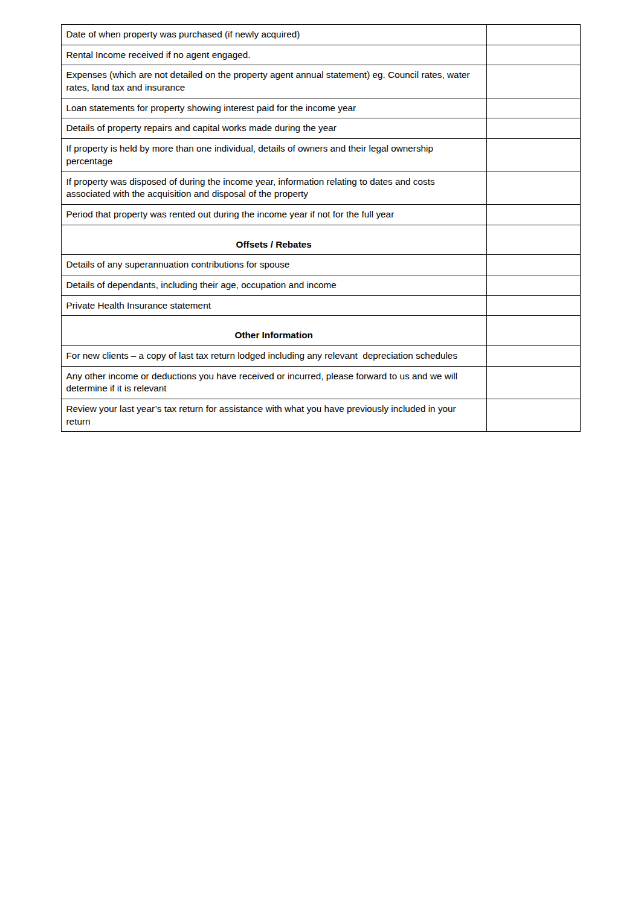| Date of when property was purchased (if newly acquired) | |
| Rental Income received if no agent engaged. | |
| Expenses (which are not detailed on the property agent annual statement) eg. Council rates, water rates, land tax and insurance | |
| Loan statements for property showing interest paid for the income year | |
| Details of property repairs and capital works made during the year | |
| If property is held by more than one individual, details of owners and their legal ownership percentage | |
| If property was disposed of during the income year, information relating to dates and costs associated with the acquisition and disposal of the property | |
| Period that property was rented out during the income year if not for the full year | |
| Offsets / Rebates | |
| Details of any superannuation contributions for spouse | |
| Details of dependants, including their age, occupation and income | |
| Private Health Insurance statement | |
| Other Information | |
| For new clients – a copy of last tax return lodged including any relevant depreciation schedules | |
| Any other income or deductions you have received or incurred, please forward to us and we will determine if it is relevant | |
| Review your last year’s tax return for assistance with what you have previously included in your return | |